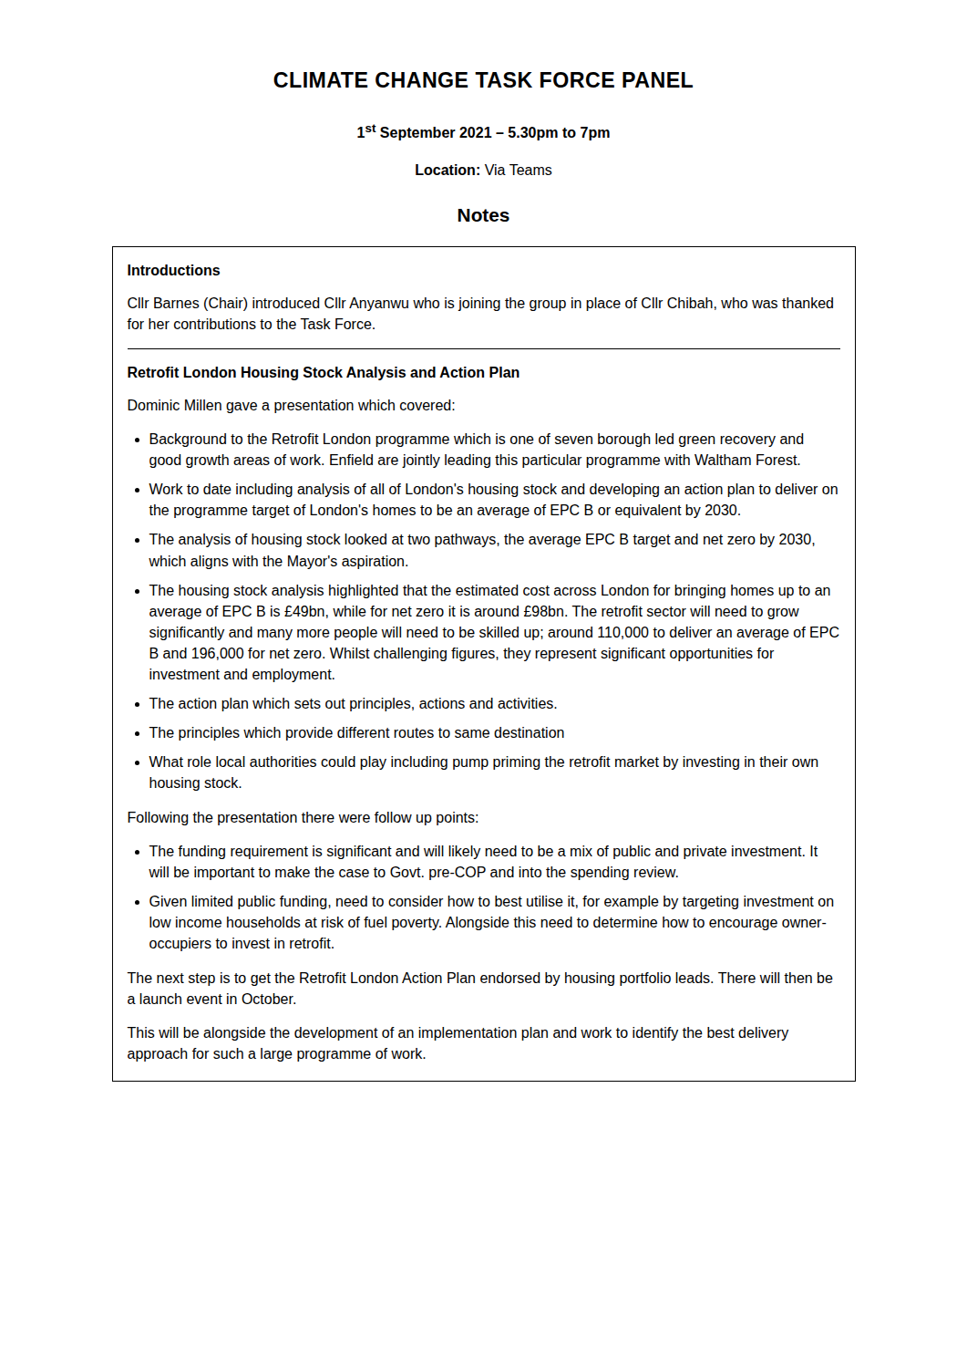CLIMATE CHANGE TASK FORCE PANEL
1st September 2021 – 5.30pm to 7pm
Location: Via Teams
Notes
Introductions
Cllr Barnes (Chair) introduced Cllr Anyanwu who is joining the group in place of Cllr Chibah, who was thanked for her contributions to the Task Force.
Retrofit London Housing Stock Analysis and Action Plan
Dominic Millen gave a presentation which covered:
Background to the Retrofit London programme which is one of seven borough led green recovery and good growth areas of work. Enfield are jointly leading this particular programme with Waltham Forest.
Work to date including analysis of all of London's housing stock and developing an action plan to deliver on the programme target of London's homes to be an average of EPC B or equivalent by 2030.
The analysis of housing stock looked at two pathways, the average EPC B target and net zero by 2030, which aligns with the Mayor's aspiration.
The housing stock analysis highlighted that the estimated cost across London for bringing homes up to an average of EPC B is £49bn, while for net zero it is around £98bn. The retrofit sector will need to grow significantly and many more people will need to be skilled up; around 110,000 to deliver an average of EPC B and 196,000 for net zero. Whilst challenging figures, they represent significant opportunities for investment and employment.
The action plan which sets out principles, actions and activities.
The principles which provide different routes to same destination
What role local authorities could play including pump priming the retrofit market by investing in their own housing stock.
Following the presentation there were follow up points:
The funding requirement is significant and will likely need to be a mix of public and private investment. It will be important to make the case to Govt. pre-COP and into the spending review.
Given limited public funding, need to consider how to best utilise it, for example by targeting investment on low income households at risk of fuel poverty. Alongside this need to determine how to encourage owner-occupiers to invest in retrofit.
The next step is to get the Retrofit London Action Plan endorsed by housing portfolio leads. There will then be a launch event in October.
This will be alongside the development of an implementation plan and work to identify the best delivery approach for such a large programme of work.